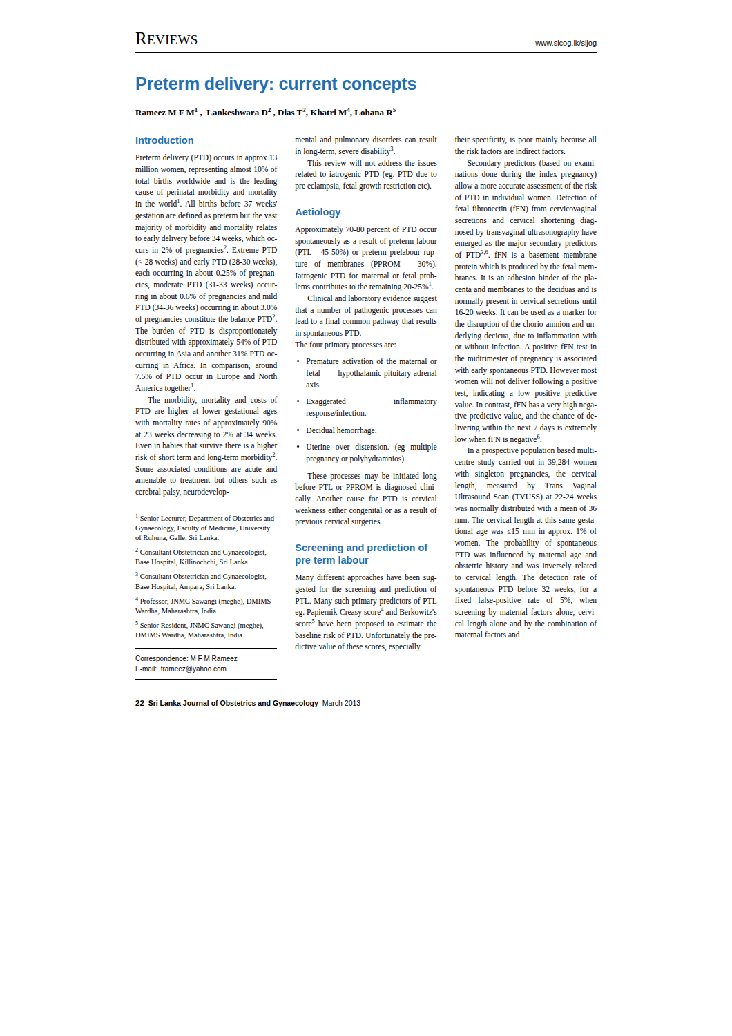REVIEWS
www.slcog.lk/sljog
Preterm delivery: current concepts
Rameez M F M1 , Lankeshwara D2 , Dias T3, Khatri M4, Lohana R5
Introduction
Preterm delivery (PTD) occurs in approx 13 million women, representing almost 10% of total births worldwide and is the leading cause of perinatal morbidity and mortality in the world1. All births before 37 weeks' gestation are defined as preterm but the vast majority of morbidity and mortality relates to early delivery before 34 weeks, which occurs in 2% of pregnancies2. Extreme PTD (< 28 weeks) and early PTD (28-30 weeks), each occurring in about 0.25% of pregnancies, moderate PTD (31-33 weeks) occurring in about 0.6% of pregnancies and mild PTD (34-36 weeks) occurring in about 3.0% of pregnancies constitute the balance PTD2. The burden of PTD is disproportionately distributed with approximately 54% of PTD occurring in Asia and another 31% PTD occurring in Africa. In comparison, around 7.5% of PTD occur in Europe and North America together1.
The morbidity, mortality and costs of PTD are higher at lower gestational ages with mortality rates of approximately 90% at 23 weeks decreasing to 2% at 34 weeks. Even in babies that survive there is a higher risk of short term and long-term morbidity2. Some associated conditions are acute and amenable to treatment but others such as cerebral palsy, neurodevelop-
1 Senior Lecturer, Department of Obstetrics and Gynaecology, Faculty of Medicine, University of Ruhuna, Galle, Sri Lanka.
2 Consultant Obstetrician and Gynaecologist, Base Hospital, Killinochchi, Sri Lanka.
3 Consultant Obstetrician and Gynaecologist, Base Hospital, Ampara, Sri Lanka.
4 Professor, JNMC Sawangi (meghe), DMIMS Wardha, Maharashtra, India.
5 Senior Resident, JNMC Sawangi (meghe), DMIMS Wardha, Maharashtra, India.
Correspondence: M F M Rameez
E-mail: frameez@yahoo.com
mental and pulmonary disorders can result in long-term, severe disability3.
This review will not address the issues related to iatrogenic PTD (eg. PTD due to pre eclampsia, fetal growth restriction etc).
Aetiology
Approximately 70-80 percent of PTD occur spontaneously as a result of preterm labour (PTL - 45-50%) or preterm prelabour rupture of membranes (PPROM – 30%). Iatrogenic PTD for maternal or fetal problems contributes to the remaining 20-25%1.
Clinical and laboratory evidence suggest that a number of pathogenic processes can lead to a final common pathway that results in spontaneous PTD.
The four primary processes are:
Premature activation of the maternal or fetal hypothalamic-pituitary-adrenal axis.
Exaggerated inflammatory response/infection.
Decidual hemorrhage.
Uterine over distension. (eg multiple pregnancy or polyhydramnios)
These processes may be initiated long before PTL or PPROM is diagnosed clinically. Another cause for PTD is cervical weakness either congenital or as a result of previous cervical surgeries.
Screening and prediction of pre term labour
Many different approaches have been suggested for the screening and prediction of PTL. Many such primary predictors of PTL eg. Papiernik-Creasy score4 and Berkowitz's score5 have been proposed to estimate the baseline risk of PTD. Unfortunately the predictive value of these scores, especially
their specificity, is poor mainly because all the risk factors are indirect factors.
Secondary predictors (based on examinations done during the index pregnancy) allow a more accurate assessment of the risk of PTD in individual women. Detection of fetal fibronectin (fFN) from cervicovaginal secretions and cervical shortening diagnosed by transvaginal ultrasonography have emerged as the major secondary predictors of PTD3,6. fFN is a basement membrane protein which is produced by the fetal membranes. It is an adhesion binder of the placenta and membranes to the deciduas and is normally present in cervical secretions until 16-20 weeks. It can be used as a marker for the disruption of the chorio-amnion and underlying decicua, due to inflammation with or without infection. A positive fFN test in the midtrimester of pregnancy is associated with early spontaneous PTD. However most women will not deliver following a positive test, indicating a low positive predictive value. In contrast, fFN has a very high negative predictive value, and the chance of delivering within the next 7 days is extremely low when fFN is negative6.
In a prospective population based multicentre study carried out in 39,284 women with singleton pregnancies, the cervical length, measured by Trans Vaginal Ultrasound Scan (TVUSS) at 22-24 weeks was normally distributed with a mean of 36 mm. The cervical length at this same gestational age was ≤15 mm in approx. 1% of women. The probability of spontaneous PTD was influenced by maternal age and obstetric history and was inversely related to cervical length. The detection rate of spontaneous PTD before 32 weeks, for a fixed false-positive rate of 5%, when screening by maternal factors alone, cervical length alone and by the combination of maternal factors and
22 Sri Lanka Journal of Obstetrics and Gynaecology March 2013